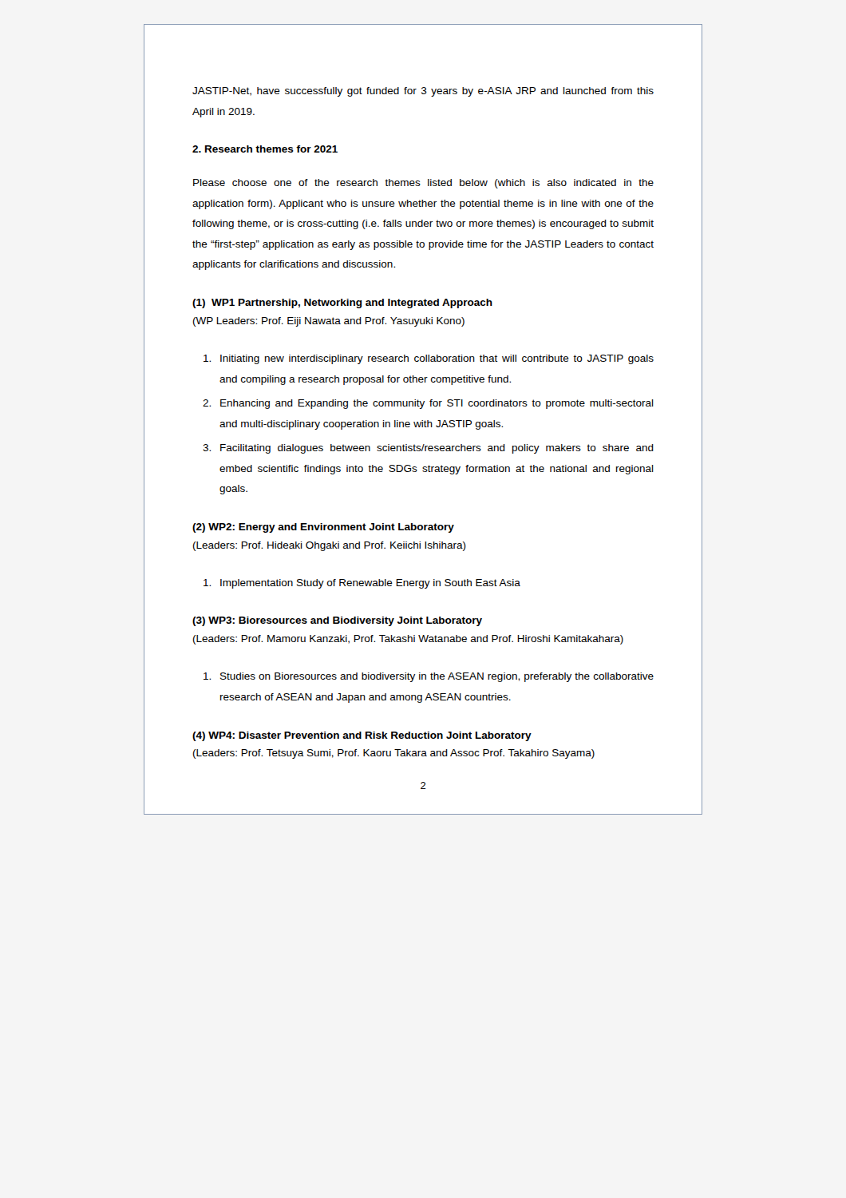JASTIP-Net, have successfully got funded for 3 years by e-ASIA JRP and launched from this April in 2019.
2. Research themes for 2021
Please choose one of the research themes listed below (which is also indicated in the application form). Applicant who is unsure whether the potential theme is in line with one of the following theme, or is cross-cutting (i.e. falls under two or more themes) is encouraged to submit the “first-step” application as early as possible to provide time for the JASTIP Leaders to contact applicants for clarifications and discussion.
(1) WP1 Partnership, Networking and Integrated Approach
(WP Leaders: Prof. Eiji Nawata and Prof. Yasuyuki Kono)
Initiating new interdisciplinary research collaboration that will contribute to JASTIP goals and compiling a research proposal for other competitive fund.
Enhancing and Expanding the community for STI coordinators to promote multi-sectoral and multi-disciplinary cooperation in line with JASTIP goals.
Facilitating dialogues between scientists/researchers and policy makers to share and embed scientific findings into the SDGs strategy formation at the national and regional goals.
(2) WP2: Energy and Environment Joint Laboratory
(Leaders: Prof. Hideaki Ohgaki and Prof. Keiichi Ishihara)
Implementation Study of Renewable Energy in South East Asia
(3) WP3: Bioresources and Biodiversity Joint Laboratory
(Leaders: Prof. Mamoru Kanzaki, Prof. Takashi Watanabe and Prof. Hiroshi Kamitakahara)
Studies on Bioresources and biodiversity in the ASEAN region, preferably the collaborative research of ASEAN and Japan and among ASEAN countries.
(4) WP4: Disaster Prevention and Risk Reduction Joint Laboratory
(Leaders: Prof. Tetsuya Sumi, Prof. Kaoru Takara and Assoc Prof. Takahiro Sayama)
2